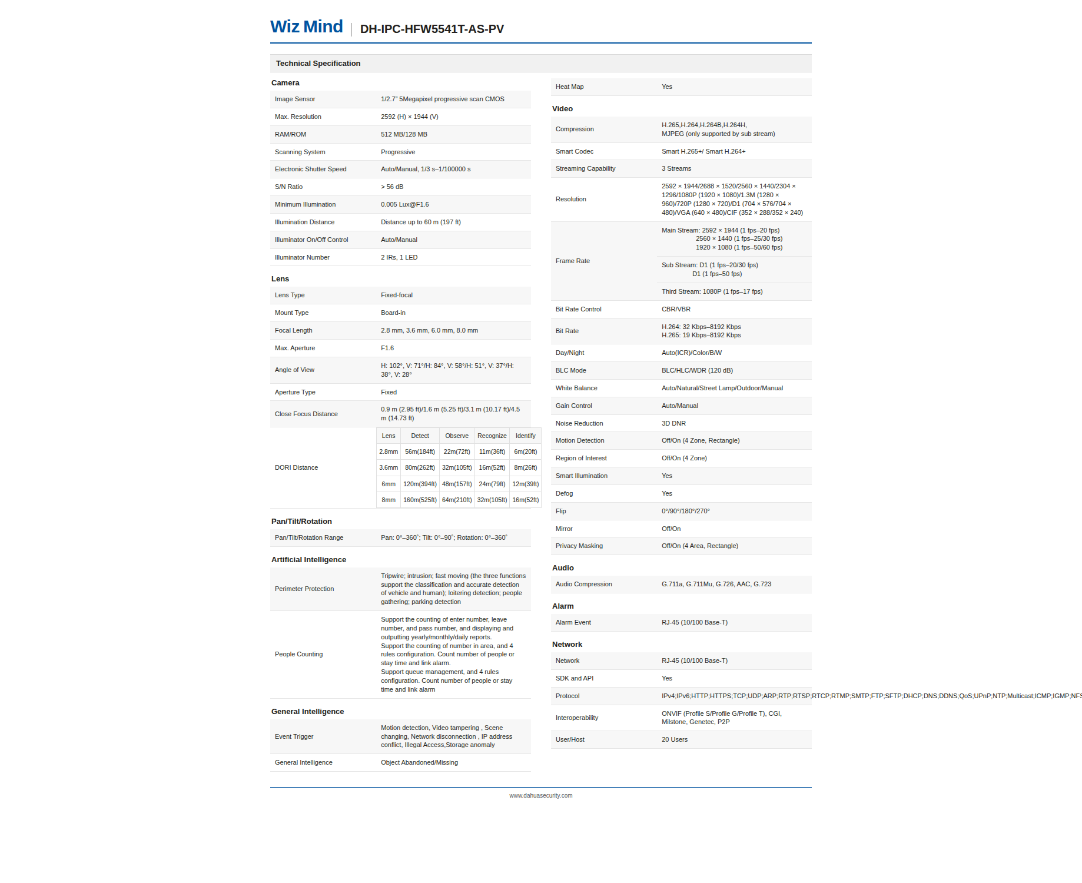Wiz Mind
DH-IPC-HFW5541T-AS-PV
Technical Specification
Camera
| Image Sensor | 1/2.7” 5Megapixel progressive scan CMOS |
| Max. Resolution | 2592 (H) × 1944 (V) |
| RAM/ROM | 512 MB/128 MB |
| Scanning System | Progressive |
| Electronic Shutter Speed | Auto/Manual, 1/3 s–1/100000 s |
| S/N Ratio | > 56 dB |
| Minimum Illumination | 0.005 Lux@F1.6 |
| Illumination Distance | Distance up to 60 m (197 ft) |
| Illuminator On/Off Control | Auto/Manual |
| Illuminator Number | 2 IRs, 1 LED |
Lens
| Lens Type | Fixed-focal |
| Mount Type | Board-in |
| Focal Length | 2.8 mm, 3.6 mm, 6.0 mm, 8.0 mm |
| Max. Aperture | F1.6 |
| Angle of View | H: 102°, V: 71°/H: 84°, V: 58°/H: 51°, V: 37°/H: 38°, V: 28° |
| Aperture Type | Fixed |
| Close Focus Distance | 0.9 m (2.95 ft)/1.6 m (5.25 ft)/3.1 m (10.17 ft)/4.5 m (14.73 ft) |
| DORI Distance | / Lens / Detect / Observe / Recognize / Identify / / --- / --- / --- / --- / --- / / 2.8mm / 56m(184ft) / 22m(72ft) / 11m(36ft) / 6m(20ft) / / 3.6mm / 80m(262ft) / 32m(105ft) / 16m(52ft) / 8m(26ft) / / 6mm / 120m(394ft) / 48m(157ft) / 24m(79ft) / 12m(39ft) / / 8mm / 160m(525ft) / 64m(210ft) / 32m(105ft) / 16m(52ft) / |
Pan/Tilt/Rotation
| Pan/Tilt/Rotation Range | Pan: 0°–360˚; Tilt: 0°–90˚; Rotation: 0°–360˚ |
Artificial Intelligence
| Perimeter Protection | Tripwire; intrusion; fast moving (the three functions support the classification and accurate detection of vehicle and human); loitering detection; people gathering; parking detection |
| People Counting | Support the counting of enter number, leave number, and pass number, and displaying and outputting yearly/monthly/daily reports. Support the counting of number in area, and 4 rules configuration. Count number of people or stay time and link alarm. Support queue management, and 4 rules configuration. Count number of people or stay time and link alarm |
General Intelligence
| Event Trigger | Motion detection, Video tampering , Scene changing, Network disconnection , IP address conflict, Illegal Access,Storage anomaly |
| General Intelligence | Object Abandoned/Missing |
| Heat Map | Yes |
Video
| Compression | H.265,H.264,H.264B,H.264H, MJPEG (only supported by sub stream) |
| Smart Codec | Smart H.265+/ Smart H.264+ |
| Streaming Capability | 3 Streams |
| Resolution | 2592 × 1944/2688 × 1520/2560 × 1440/2304 × 1296/1080P (1920 × 1080)/1.3M (1280 × 960)/720P (1280 × 720)/D1 (704 × 576/704 × 480)/VGA (640 × 480)/CIF (352 × 288/352 × 240) |
| Frame Rate | Main Stream: 2592 × 1944 (1 fps–20 fps) 2560 × 1440 (1 fps–25/30 fps) 1920 × 1080 (1 fps–50/60 fps) Sub Stream: D1 (1 fps–20/30 fps) D1 (1 fps–50 fps) Third Stream: 1080P (1 fps–17 fps) |
| Bit Rate Control | CBR/VBR |
| Bit Rate | H.264: 32 Kbps–8192 Kbps H.265: 19 Kbps–8192 Kbps |
| Day/Night | Auto(ICR)/Color/B/W |
| BLC Mode | BLC/HLC/WDR (120 dB) |
| White Balance | Auto/Natural/Street Lamp/Outdoor/Manual |
| Gain Control | Auto/Manual |
| Noise Reduction | 3D DNR |
| Motion Detection | Off/On (4 Zone, Rectangle) |
| Region of Interest | Off/On (4 Zone) |
| Smart Illumination | Yes |
| Defog | Yes |
| Flip | 0°/90°/180°/270° |
| Mirror | Off/On |
| Privacy Masking | Off/On (4 Area, Rectangle) |
Audio
| Audio Compression | G.711a, G.711Mu, G.726, AAC, G.723 |
Alarm
| Alarm Event | RJ-45 (10/100 Base-T) |
Network
| Network | RJ-45 (10/100 Base-T) |
| SDK and API | Yes |
| Protocol | IPv4;IPv6;HTTP;HTTPS;TCP;UDP;ARP;RTP;RTSP;RTCP;RTMP;SMTP;FTP;SFTP;DHCP;DNS;DDNS;QoS;UPnP;NTP;Multicast;ICMP;IGMP;NFS;PPPoE;802.1x;SNMP |
| Interoperability | ONVIF (Profile S/Profile G/Profile T), CGI, Milstone, Genetec, P2P |
| User/Host | 20 Users |
www.dahuasecurity.com